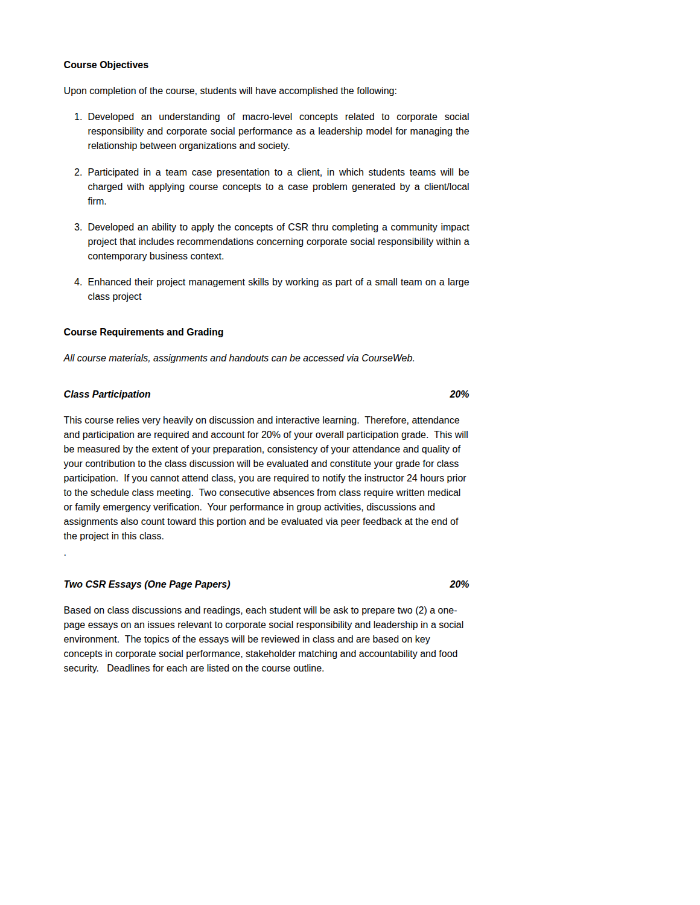Course Objectives
Upon completion of the course, students will have accomplished the following:
Developed an understanding of macro-level concepts related to corporate social responsibility and corporate social performance as a leadership model for managing the relationship between organizations and society.
Participated in a team case presentation to a client, in which students teams will be charged with applying course concepts to a case problem generated by a client/local firm.
Developed an ability to apply the concepts of CSR thru completing a community impact project that includes recommendations concerning corporate social responsibility within a contemporary business context.
Enhanced their project management skills by working as part of a small team on a large class project
Course Requirements and Grading
All course materials, assignments and handouts can be accessed via CourseWeb.
Class Participation 20%
This course relies very heavily on discussion and interactive learning. Therefore, attendance and participation are required and account for 20% of your overall participation grade. This will be measured by the extent of your preparation, consistency of your attendance and quality of your contribution to the class discussion will be evaluated and constitute your grade for class participation. If you cannot attend class, you are required to notify the instructor 24 hours prior to the schedule class meeting. Two consecutive absences from class require written medical or family emergency verification. Your performance in group activities, discussions and assignments also count toward this portion and be evaluated via peer feedback at the end of the project in this class.
.
Two CSR Essays (One Page Papers) 20%
Based on class discussions and readings, each student will be ask to prepare two (2) a one-page essays on an issues relevant to corporate social responsibility and leadership in a social environment. The topics of the essays will be reviewed in class and are based on key concepts in corporate social performance, stakeholder matching and accountability and food security. Deadlines for each are listed on the course outline.